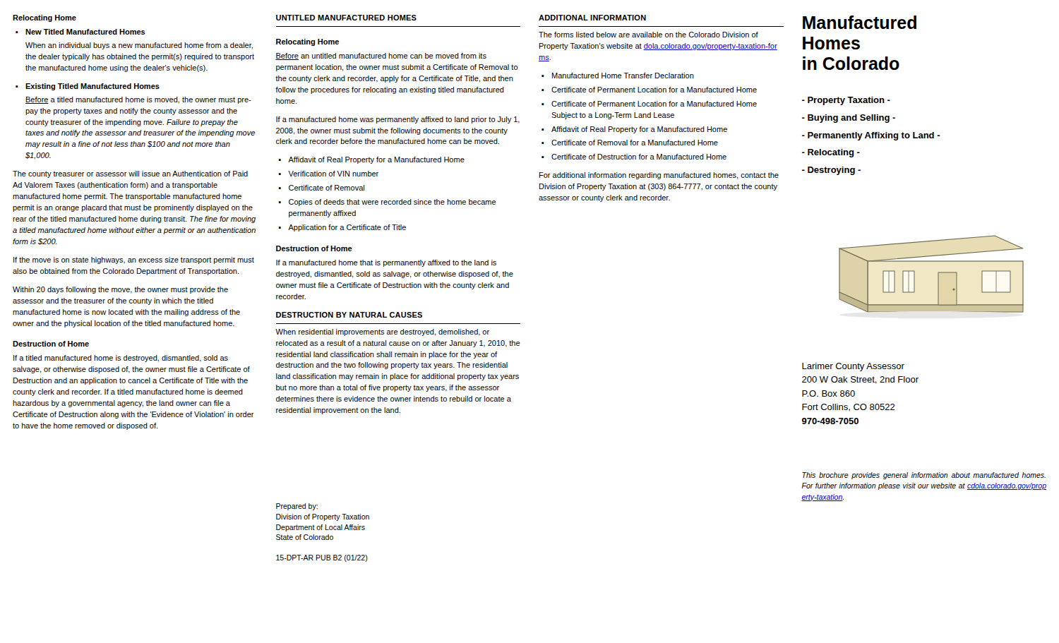Relocating Home
New Titled Manufactured Homes When an individual buys a new manufactured home from a dealer, the dealer typically has obtained the permit(s) required to transport the manufactured home using the dealer's vehicle(s).
Existing Titled Manufactured Homes Before a titled manufactured home is moved, the owner must pre-pay the property taxes and notify the county assessor and the county treasurer of the impending move. Failure to prepay the taxes and notify the assessor and treasurer of the impending move may result in a fine of not less than $100 and not more than $1,000.
The county treasurer or assessor will issue an Authentication of Paid Ad Valorem Taxes (authentication form) and a transportable manufactured home permit. The transportable manufactured home permit is an orange placard that must be prominently displayed on the rear of the titled manufactured home during transit. The fine for moving a titled manufactured home without either a permit or an authentication form is $200.
If the move is on state highways, an excess size transport permit must also be obtained from the Colorado Department of Transportation.
Within 20 days following the move, the owner must provide the assessor and the treasurer of the county in which the titled manufactured home is now located with the mailing address of the owner and the physical location of the titled manufactured home.
Destruction of Home
If a titled manufactured home is destroyed, dismantled, sold as salvage, or otherwise disposed of, the owner must file a Certificate of Destruction and an application to cancel a Certificate of Title with the county clerk and recorder. If a titled manufactured home is deemed hazardous by a governmental agency, the land owner can file a Certificate of Destruction along with the 'Evidence of Violation' in order to have the home removed or disposed of.
Untitled Manufactured Homes
Relocating Home
Before an untitled manufactured home can be moved from its permanent location, the owner must submit a Certificate of Removal to the county clerk and recorder, apply for a Certificate of Title, and then follow the procedures for relocating an existing titled manufactured home.
If a manufactured home was permanently affixed to land prior to July 1, 2008, the owner must submit the following documents to the county clerk and recorder before the manufactured home can be moved.
Affidavit of Real Property for a Manufactured Home
Verification of VIN number
Certificate of Removal
Copies of deeds that were recorded since the home became permanently affixed
Application for a Certificate of Title
Destruction of Home
If a manufactured home that is permanently affixed to the land is destroyed, dismantled, sold as salvage, or otherwise disposed of, the owner must file a Certificate of Destruction with the county clerk and recorder.
Destruction by Natural Causes
When residential improvements are destroyed, demolished, or relocated as a result of a natural cause on or after January 1, 2010, the residential land classification shall remain in place for the year of destruction and the two following property tax years. The residential land classification may remain in place for additional property tax years but no more than a total of five property tax years, if the assessor determines there is evidence the owner intends to rebuild or locate a residential improvement on the land.
Prepared by:
Division of Property Taxation
Department of Local Affairs
State of Colorado
15-DPT-AR PUB B2 (01/22)
Additional Information
The forms listed below are available on the Colorado Division of Property Taxation's website at dola.colorado.gov/property-taxation-forms.
Manufactured Home Transfer Declaration
Certificate of Permanent Location for a Manufactured Home
Certificate of Permanent Location for a Manufactured Home Subject to a Long-Term Land Lease
Affidavit of Real Property for a Manufactured Home
Certificate of Removal for a Manufactured Home
Certificate of Destruction for a Manufactured Home
For additional information regarding manufactured homes, contact the Division of Property Taxation at (303) 864-7777, or contact the county assessor or county clerk and recorder.
Manufactured
Homes
in Colorado
- Property Taxation -
- Buying and Selling -
- Permanently Affixing to Land -
- Relocating -
- Destroying -
Larimer County Assessor
200 W Oak Street, 2nd Floor
P.O. Box 860
Fort Collins, CO 80522
970-498-7050
This brochure provides general information about manufactured homes. For further information please visit our website at cdola.colorado.gov/property-taxation.